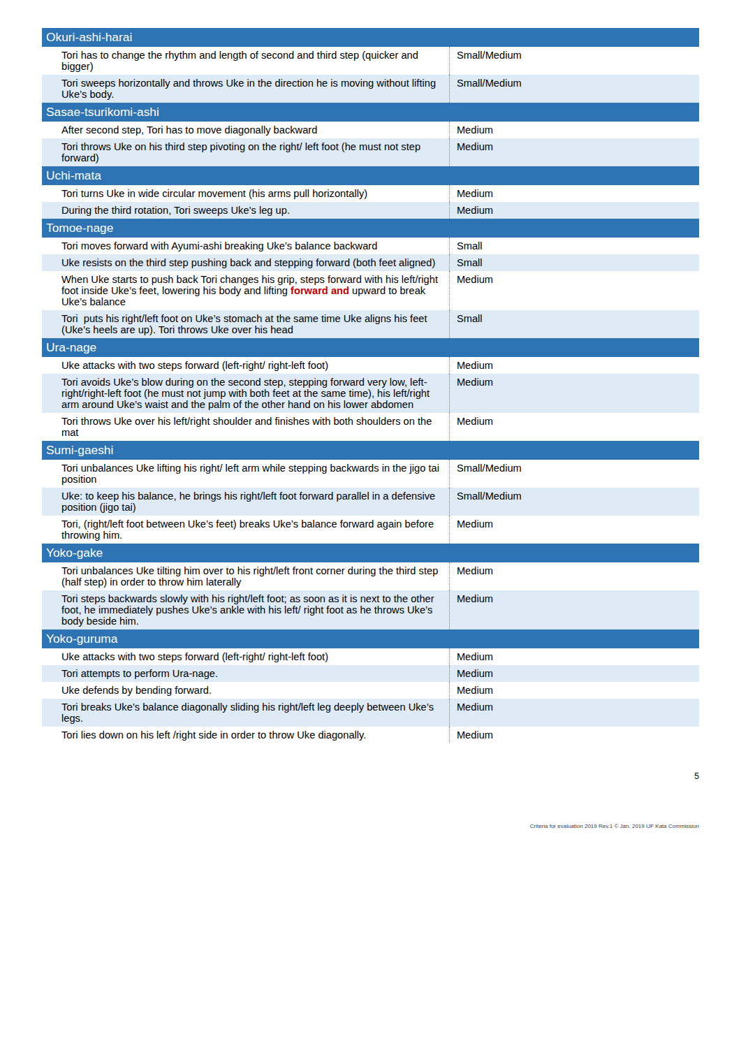| Okuri-ashi-harai |
| Tori has to change the rhythm and length of second and third step (quicker and bigger) | Small/Medium |
| Tori sweeps horizontally and throws Uke in the direction he is moving without lifting Uke’s body. | Small/Medium |
| Sasae-tsurikomi-ashi |
| After second step, Tori has to move diagonally backward | Medium |
| Tori throws Uke on his third step pivoting on the right/ left foot (he must not step forward) | Medium |
| Uchi-mata |
| Tori turns Uke in wide circular movement (his arms pull horizontally) | Medium |
| During the third rotation, Tori sweeps Uke’s leg up. | Medium |
| Tomoe-nage |
| Tori moves forward with Ayumi-ashi breaking Uke’s balance backward | Small |
| Uke resists on the third step pushing back and stepping forward (both feet aligned) | Small |
| When Uke starts to push back Tori changes his grip, steps forward with his left/right foot inside Uke’s feet, lowering his body and lifting forward and upward to break Uke’s balance | Medium |
| Tori puts his right/left foot on Uke’s stomach at the same time Uke aligns his feet (Uke’s heels are up). Tori throws Uke over his head | Small |
| Ura-nage |
| Uke attacks with two steps forward (left-right/ right-left foot) | Medium |
| Tori avoids Uke’s blow during on the second step, stepping forward very low, left-right/right-left foot (he must not jump with both feet at the same time), his left/right arm around Uke’s waist and the palm of the other hand on his lower abdomen | Medium |
| Tori throws Uke over his left/right shoulder and finishes with both shoulders on the mat | Medium |
| Sumi-gaeshi |
| Tori unbalances Uke lifting his right/ left arm while stepping backwards in the jigo tai position | Small/Medium |
| Uke: to keep his balance, he brings his right/left foot forward parallel in a defensive position (jigo tai) | Small/Medium |
| Tori, (right/left foot between Uke’s feet) breaks Uke’s balance forward again before throwing him. | Medium |
| Yoko-gake |
| Tori unbalances Uke tilting him over to his right/left front corner during the third step (half step) in order to throw him laterally | Medium |
| Tori steps backwards slowly with his right/left foot; as soon as it is next to the other foot, he immediately pushes Uke’s ankle with his left/ right foot as he throws Uke’s body beside him. | Medium |
| Yoko-guruma |
| Uke attacks with two steps forward (left-right/ right-left foot) | Medium |
| Tori attempts to perform Ura-nage. | Medium |
| Uke defends by bending forward. | Medium |
| Tori breaks Uke’s balance diagonally sliding his right/left leg deeply between Uke’s legs. | Medium |
| Tori lies down on his left /right side in order to throw Uke diagonally. | Medium |
5
Criteria for evaluation 2019 Rev.1 © Jan. 2019 IJF Kata Commission